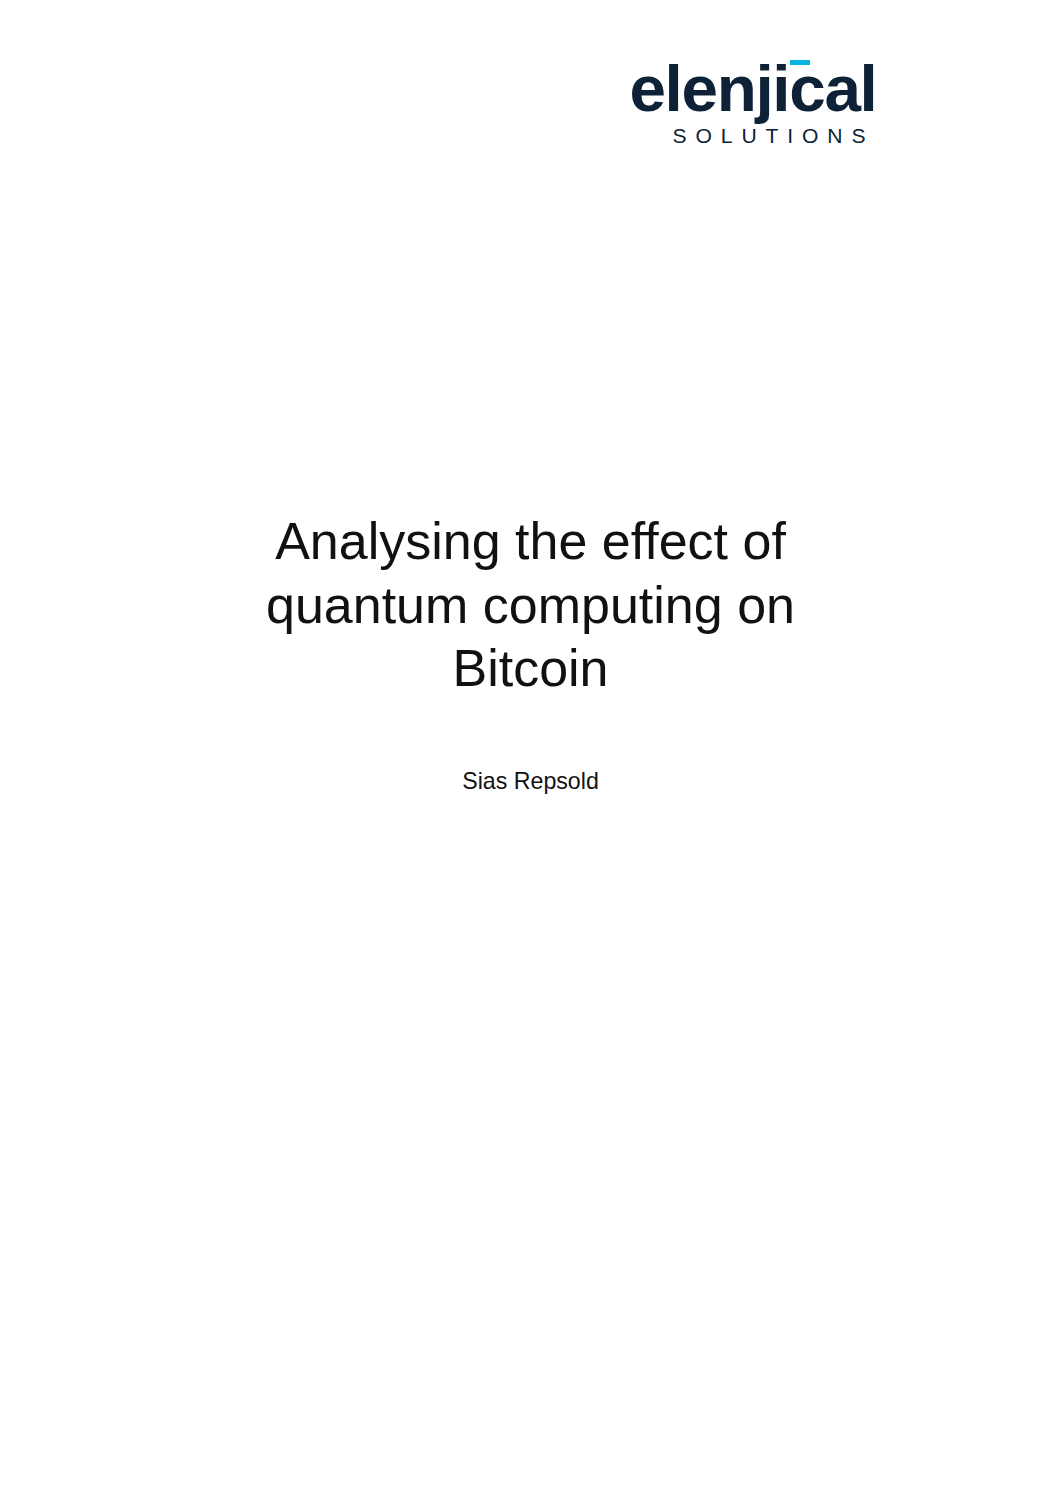elenjical
SOLUTIONS
Analysing the effect of quantum computing on Bitcoin
Sias Repsold